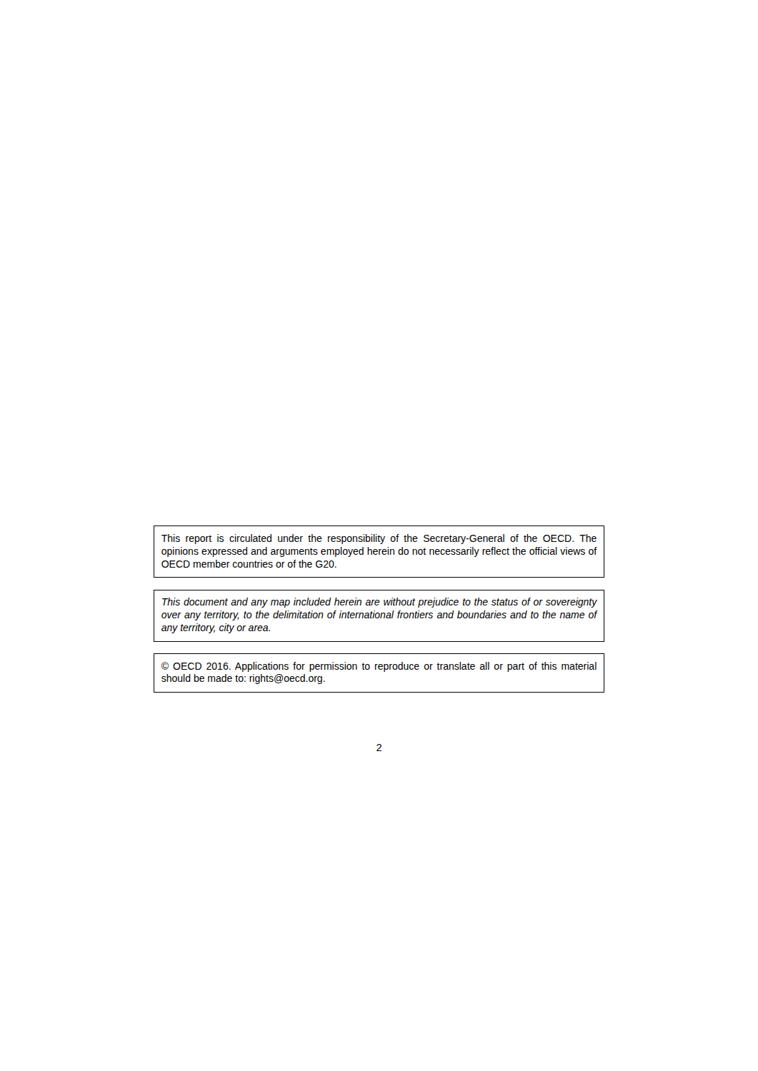This report is circulated under the responsibility of the Secretary-General of the OECD. The opinions expressed and arguments employed herein do not necessarily reflect the official views of OECD member countries or of the G20.
This document and any map included herein are without prejudice to the status of or sovereignty over any territory, to the delimitation of international frontiers and boundaries and to the name of any territory, city or area.
© OECD 2016. Applications for permission to reproduce or translate all or part of this material should be made to: rights@oecd.org.
2